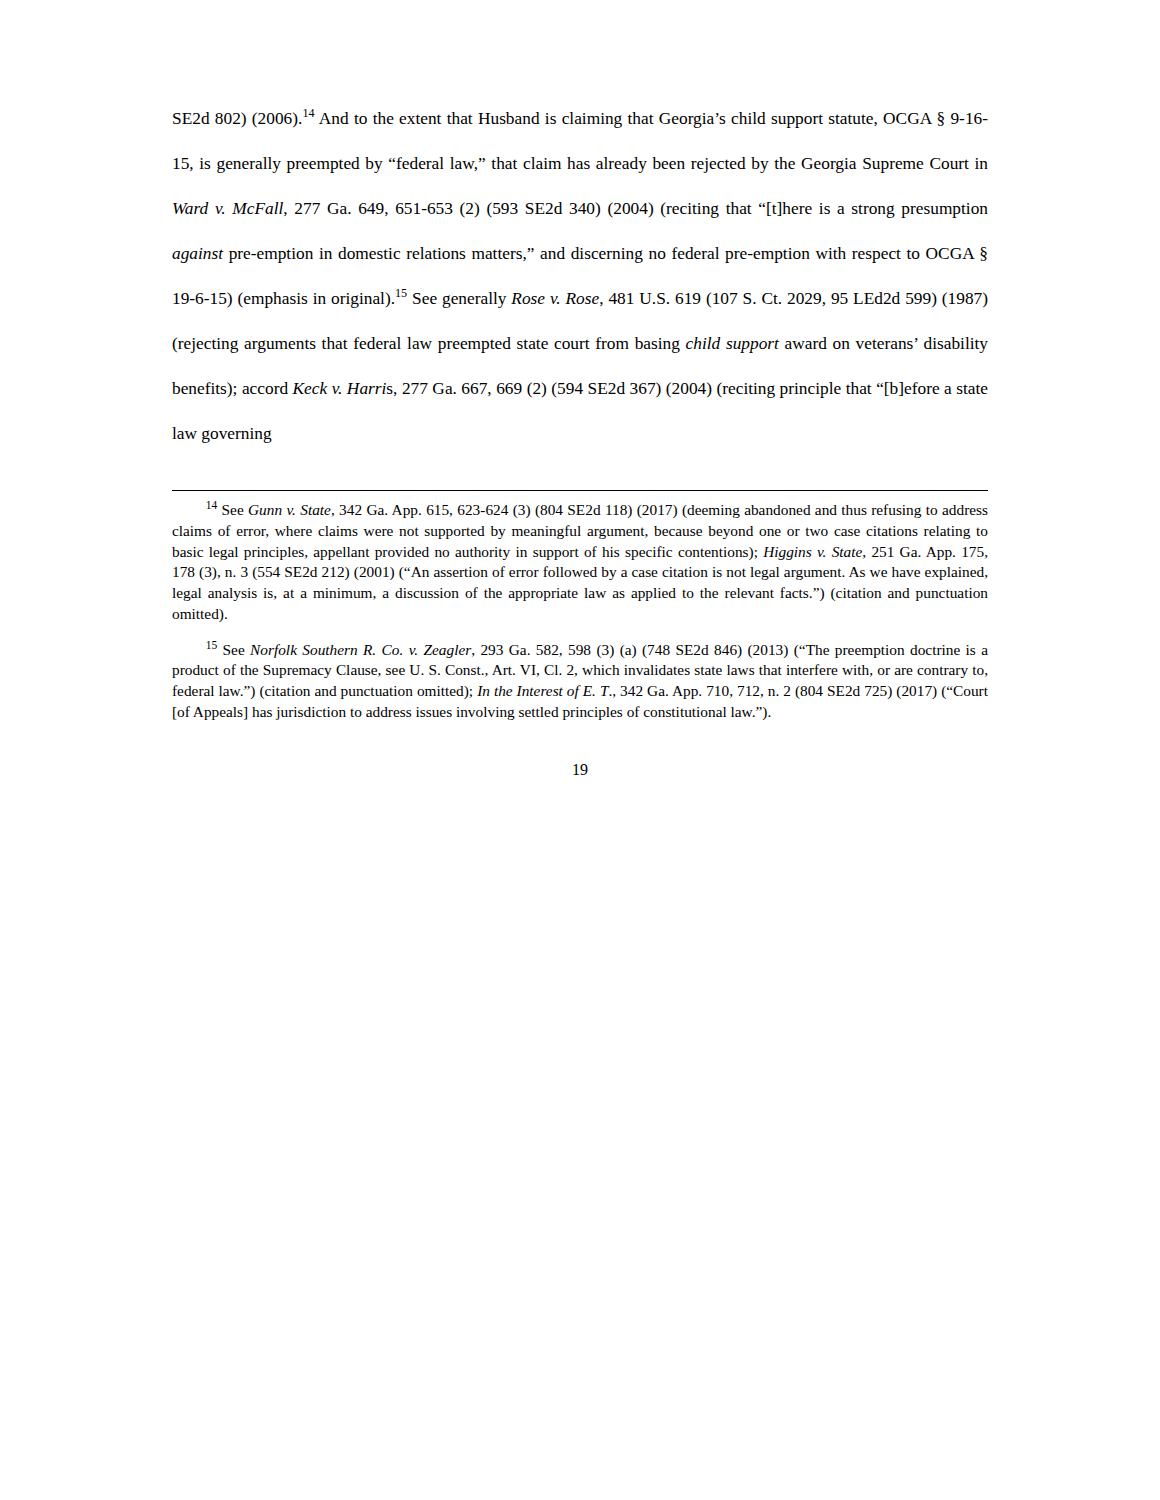SE2d 802) (2006).14 And to the extent that Husband is claiming that Georgia’s child support statute, OCGA § 9-16-15, is generally preempted by “federal law,” that claim has already been rejected by the Georgia Supreme Court in Ward v. McFall, 277 Ga. 649, 651-653 (2) (593 SE2d 340) (2004) (reciting that “[t]here is a strong presumption against pre-emption in domestic relations matters,” and discerning no federal pre-emption with respect to OCGA § 19-6-15) (emphasis in original).15 See generally Rose v. Rose, 481 U.S. 619 (107 S. Ct. 2029, 95 LEd2d 599) (1987) (rejecting arguments that federal law preempted state court from basing child support award on veterans’ disability benefits); accord Keck v. Harris, 277 Ga. 667, 669 (2) (594 SE2d 367) (2004) (reciting principle that “[b]efore a state law governing
14 See Gunn v. State, 342 Ga. App. 615, 623-624 (3) (804 SE2d 118) (2017) (deeming abandoned and thus refusing to address claims of error, where claims were not supported by meaningful argument, because beyond one or two case citations relating to basic legal principles, appellant provided no authority in support of his specific contentions); Higgins v. State, 251 Ga. App. 175, 178 (3), n. 3 (554 SE2d 212) (2001) (“An assertion of error followed by a case citation is not legal argument. As we have explained, legal analysis is, at a minimum, a discussion of the appropriate law as applied to the relevant facts.”) (citation and punctuation omitted).
15 See Norfolk Southern R. Co. v. Zeagler, 293 Ga. 582, 598 (3) (a) (748 SE2d 846) (2013) (“The preemption doctrine is a product of the Supremacy Clause, see U. S. Const., Art. VI, Cl. 2, which invalidates state laws that interfere with, or are contrary to, federal law.”) (citation and punctuation omitted); In the Interest of E. T., 342 Ga. App. 710, 712, n. 2 (804 SE2d 725) (2017) (“Court [of Appeals] has jurisdiction to address issues involving settled principles of constitutional law.”).
19